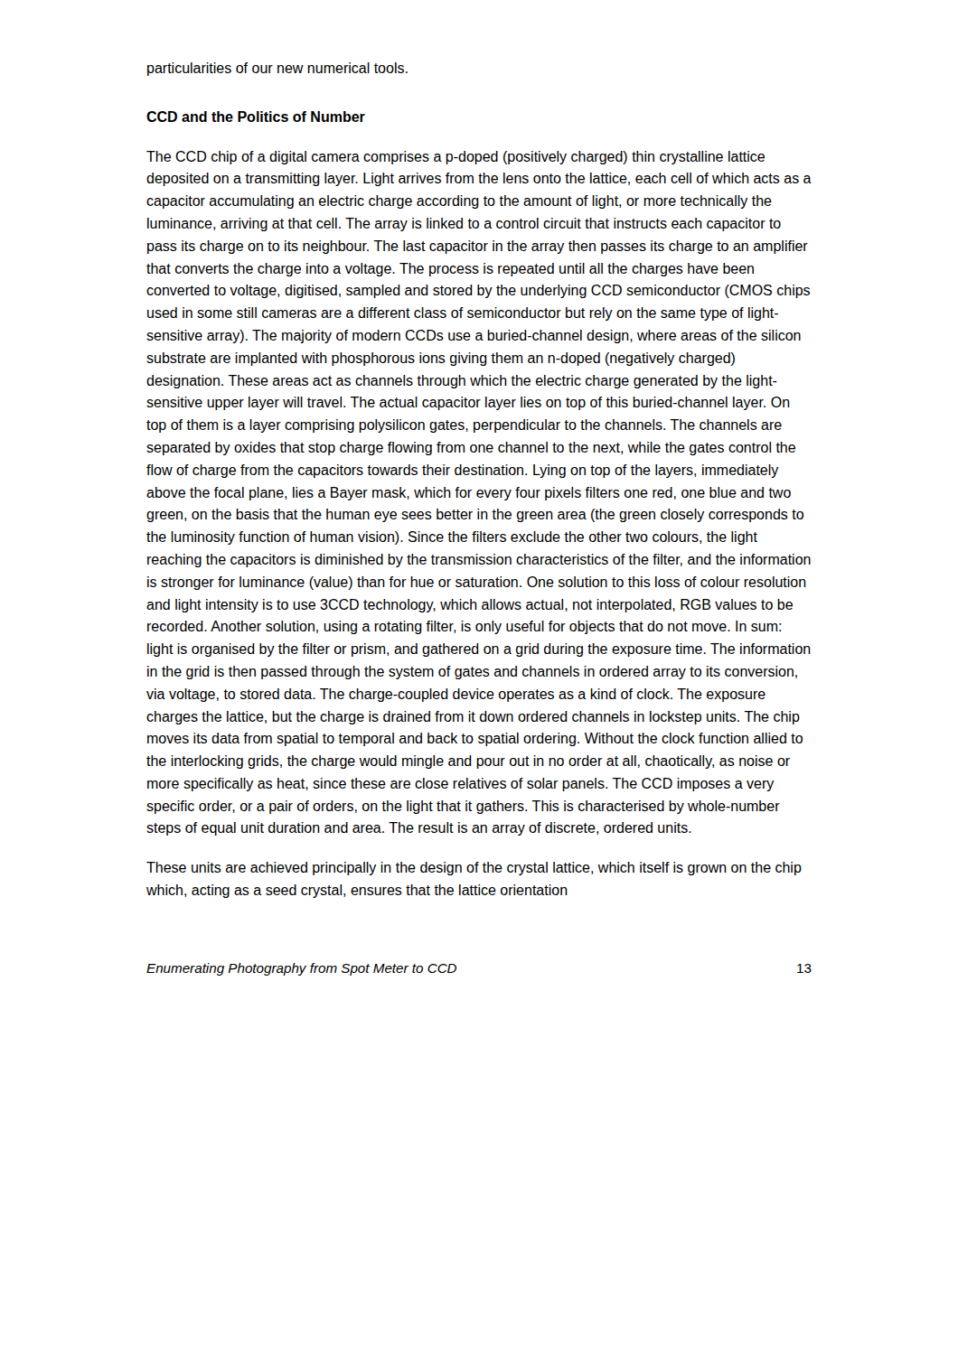particularities of our new numerical tools.
CCD and the Politics of Number
The CCD chip of a digital camera comprises a p-doped (positively charged) thin crystalline lattice deposited on a transmitting layer. Light arrives from the lens onto the lattice, each cell of which acts as a capacitor accumulating an electric charge according to the amount of light, or more technically the luminance, arriving at that cell. The array is linked to a control circuit that instructs each capacitor to pass its charge on to its neighbour. The last capacitor in the array then passes its charge to an amplifier that converts the charge into a voltage. The process is repeated until all the charges have been converted to voltage, digitised, sampled and stored by the underlying CCD semiconductor (CMOS chips used in some still cameras are a different class of semiconductor but rely on the same type of light-sensitive array). The majority of modern CCDs use a buried-channel design, where areas of the silicon substrate are implanted with phosphorous ions giving them an n-doped (negatively charged) designation. These areas act as channels through which the electric charge generated by the light-sensitive upper layer will travel. The actual capacitor layer lies on top of this buried-channel layer. On top of them is a layer comprising polysilicon gates, perpendicular to the channels. The channels are separated by oxides that stop charge flowing from one channel to the next, while the gates control the flow of charge from the capacitors towards their destination. Lying on top of the layers, immediately above the focal plane, lies a Bayer mask, which for every four pixels filters one red, one blue and two green, on the basis that the human eye sees better in the green area (the green closely corresponds to the luminosity function of human vision). Since the filters exclude the other two colours, the light reaching the capacitors is diminished by the transmission characteristics of the filter, and the information is stronger for luminance (value) than for hue or saturation. One solution to this loss of colour resolution and light intensity is to use 3CCD technology, which allows actual, not interpolated, RGB values to be recorded. Another solution, using a rotating filter, is only useful for objects that do not move. In sum: light is organised by the filter or prism, and gathered on a grid during the exposure time. The information in the grid is then passed through the system of gates and channels in ordered array to its conversion, via voltage, to stored data. The charge-coupled device operates as a kind of clock. The exposure charges the lattice, but the charge is drained from it down ordered channels in lockstep units. The chip moves its data from spatial to temporal and back to spatial ordering. Without the clock function allied to the interlocking grids, the charge would mingle and pour out in no order at all, chaotically, as noise or more specifically as heat, since these are close relatives of solar panels. The CCD imposes a very specific order, or a pair of orders, on the light that it gathers. This is characterised by whole-number steps of equal unit duration and area. The result is an array of discrete, ordered units.
These units are achieved principally in the design of the crystal lattice, which itself is grown on the chip which, acting as a seed crystal, ensures that the lattice orientation
Enumerating Photography from Spot Meter to CCD 13